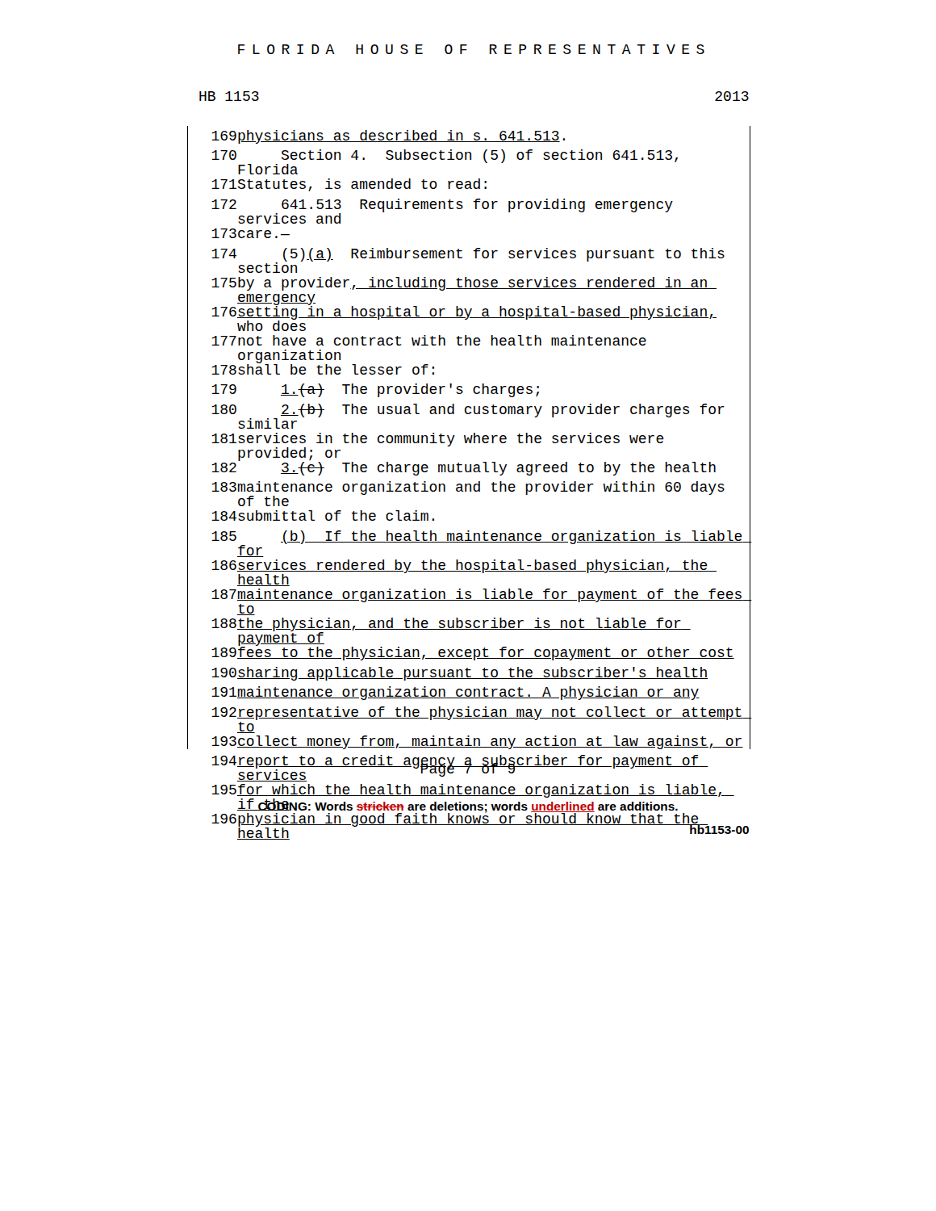FLORIDA HOUSE OF REPRESENTATIVES
HB 1153 2013
| 169 | physicians as described in s. 641.513 . |
| 170 | Section 4. Subsection (5) of section 641.513, Florida |
| 171 | Statutes, is amended to read: |
| 172 | 641.513 Requirements for providing emergency services and |
| 173 | care.— |
| 174 | (5) (a) Reimbursement for services pursuant to this section |
| 175 | by a provider , including those services rendered in an emergency |
| 176 | setting in a hospital or by a hospital-based physician, who does |
| 177 | not have a contract with the health maintenance organization |
| 178 | shall be the lesser of: |
| 179 | 1. (a) The provider's charges; |
| 180 | 2. (b) The usual and customary provider charges for similar |
| 181 | services in the community where the services were provided; or |
| 182 | 3. (c) The charge mutually agreed to by the health |
| 183 | maintenance organization and the provider within 60 days of the |
| 184 | submittal of the claim. |
| 185 | (b) If the health maintenance organization is liable for |
| 186 | services rendered by the hospital-based physician, the health |
| 187 | maintenance organization is liable for payment of the fees to |
| 188 | the physician, and the subscriber is not liable for payment of |
| 189 | fees to the physician, except for copayment or other cost |
| 190 | sharing applicable pursuant to the subscriber's health |
| 191 | maintenance organization contract. A physician or any |
| 192 | representative of the physician may not collect or attempt to |
| 193 | collect money from, maintain any action at law against, or |
| 194 | report to a credit agency a subscriber for payment of services |
| 195 | for which the health maintenance organization is liable, if the |
| 196 | physician in good faith knows or should know that the health |
Page 7 of 9
CODING: Words stricken are deletions; words underlined are additions.
hb1153-00